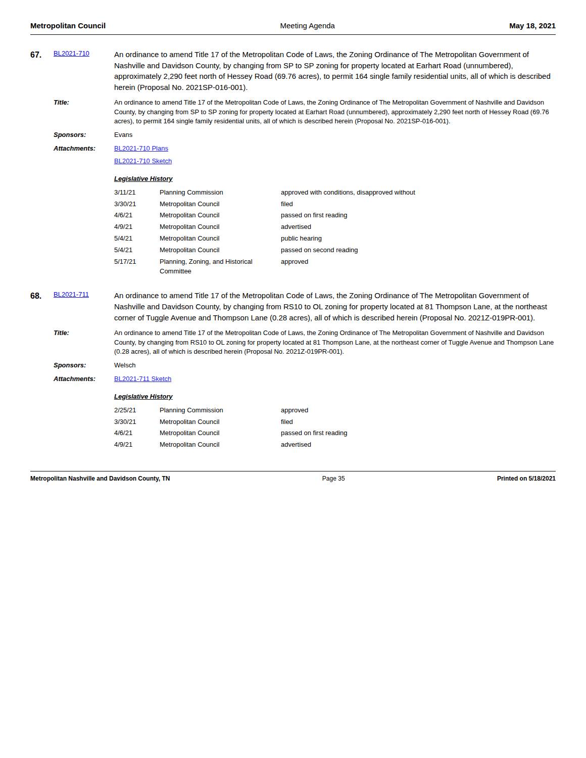Metropolitan Council
Meeting Agenda
May 18, 2021
67.
BL2021-710
An ordinance to amend Title 17 of the Metropolitan Code of Laws, the Zoning Ordinance of The Metropolitan Government of Nashville and Davidson County, by changing from SP to SP zoning for property located at Earhart Road (unnumbered), approximately 2,290 feet north of Hessey Road (69.76 acres), to permit 164 single family residential units, all of which is described herein (Proposal No. 2021SP-016-001).
Title:
An ordinance to amend Title 17 of the Metropolitan Code of Laws, the Zoning Ordinance of The Metropolitan Government of Nashville and Davidson County, by changing from SP to SP zoning for property located at Earhart Road (unnumbered), approximately 2,290 feet north of Hessey Road (69.76 acres), to permit 164 single family residential units, all of which is described herein (Proposal No. 2021SP-016-001).
Sponsors:
Evans
Attachments:
BL2021-710 Plans BL2021-710 Sketch
Legislative History
| 3/11/21 | Planning Commission | approved with conditions, disapproved without |
| 3/30/21 | Metropolitan Council | filed |
| 4/6/21 | Metropolitan Council | passed on first reading |
| 4/9/21 | Metropolitan Council | advertised |
| 5/4/21 | Metropolitan Council | public hearing |
| 5/4/21 | Metropolitan Council | passed on second reading |
| 5/17/21 | Planning, Zoning, and Historical Committee | approved |
68.
BL2021-711
An ordinance to amend Title 17 of the Metropolitan Code of Laws, the Zoning Ordinance of The Metropolitan Government of Nashville and Davidson County, by changing from RS10 to OL zoning for property located at 81 Thompson Lane, at the northeast corner of Tuggle Avenue and Thompson Lane (0.28 acres), all of which is described herein (Proposal No. 2021Z-019PR-001).
Title:
An ordinance to amend Title 17 of the Metropolitan Code of Laws, the Zoning Ordinance of The Metropolitan Government of Nashville and Davidson County, by changing from RS10 to OL zoning for property located at 81 Thompson Lane, at the northeast corner of Tuggle Avenue and Thompson Lane (0.28 acres), all of which is described herein (Proposal No. 2021Z-019PR-001).
Sponsors:
Welsch
Attachments:
BL2021-711 Sketch
Legislative History
| 2/25/21 | Planning Commission | approved |
| 3/30/21 | Metropolitan Council | filed |
| 4/6/21 | Metropolitan Council | passed on first reading |
| 4/9/21 | Metropolitan Council | advertised |
Metropolitan Nashville and Davidson County, TN
Page 35
Printed on 5/18/2021